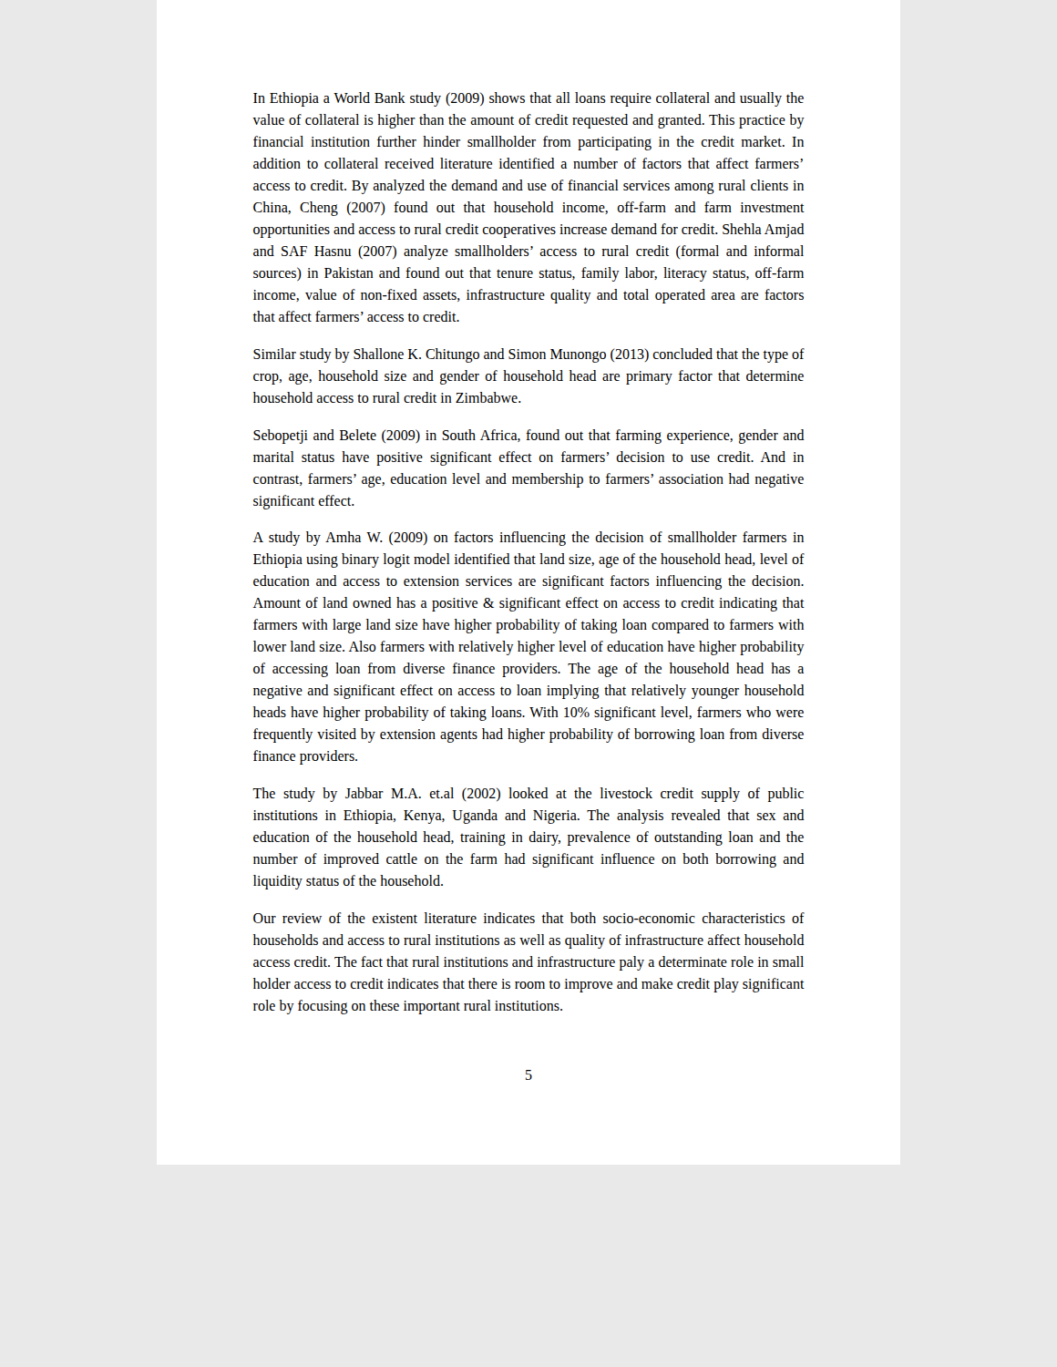In Ethiopia a World Bank study (2009) shows that all loans require collateral and usually the value of collateral is higher than the amount of credit requested and granted. This practice by financial institution further hinder smallholder from participating in the credit market. In addition to collateral received literature identified a number of factors that affect farmers’ access to credit. By analyzed the demand and use of financial services among rural clients in China, Cheng (2007) found out that household income, off-farm and farm investment opportunities and access to rural credit cooperatives increase demand for credit. Shehla Amjad and SAF Hasnu (2007) analyze smallholders’ access to rural credit (formal and informal sources) in Pakistan and found out that tenure status, family labor, literacy status, off-farm income, value of non-fixed assets, infrastructure quality and total operated area are factors that affect farmers’ access to credit.
Similar study by Shallone K. Chitungo and Simon Munongo (2013) concluded that the type of crop, age, household size and gender of household head are primary factor that determine household access to rural credit in Zimbabwe.
Sebopetji and Belete (2009) in South Africa, found out that farming experience, gender and marital status have positive significant effect on farmers’ decision to use credit. And in contrast, farmers’ age, education level and membership to farmers’ association had negative significant effect.
A study by Amha W. (2009) on factors influencing the decision of smallholder farmers in Ethiopia using binary logit model identified that land size, age of the household head, level of education and access to extension services are significant factors influencing the decision. Amount of land owned has a positive & significant effect on access to credit indicating that farmers with large land size have higher probability of taking loan compared to farmers with lower land size. Also farmers with relatively higher level of education have higher probability of accessing loan from diverse finance providers. The age of the household head has a negative and significant effect on access to loan implying that relatively younger household heads have higher probability of taking loans. With 10% significant level, farmers who were frequently visited by extension agents had higher probability of borrowing loan from diverse finance providers.
The study by Jabbar M.A. et.al (2002) looked at the livestock credit supply of public institutions in Ethiopia, Kenya, Uganda and Nigeria. The analysis revealed that sex and education of the household head, training in dairy, prevalence of outstanding loan and the number of improved cattle on the farm had significant influence on both borrowing and liquidity status of the household.
Our review of the existent literature indicates that both socio-economic characteristics of households and access to rural institutions as well as quality of infrastructure affect household access credit. The fact that rural institutions and infrastructure paly a determinate role in small holder access to credit indicates that there is room to improve and make credit play significant role by focusing on these important rural institutions.
5